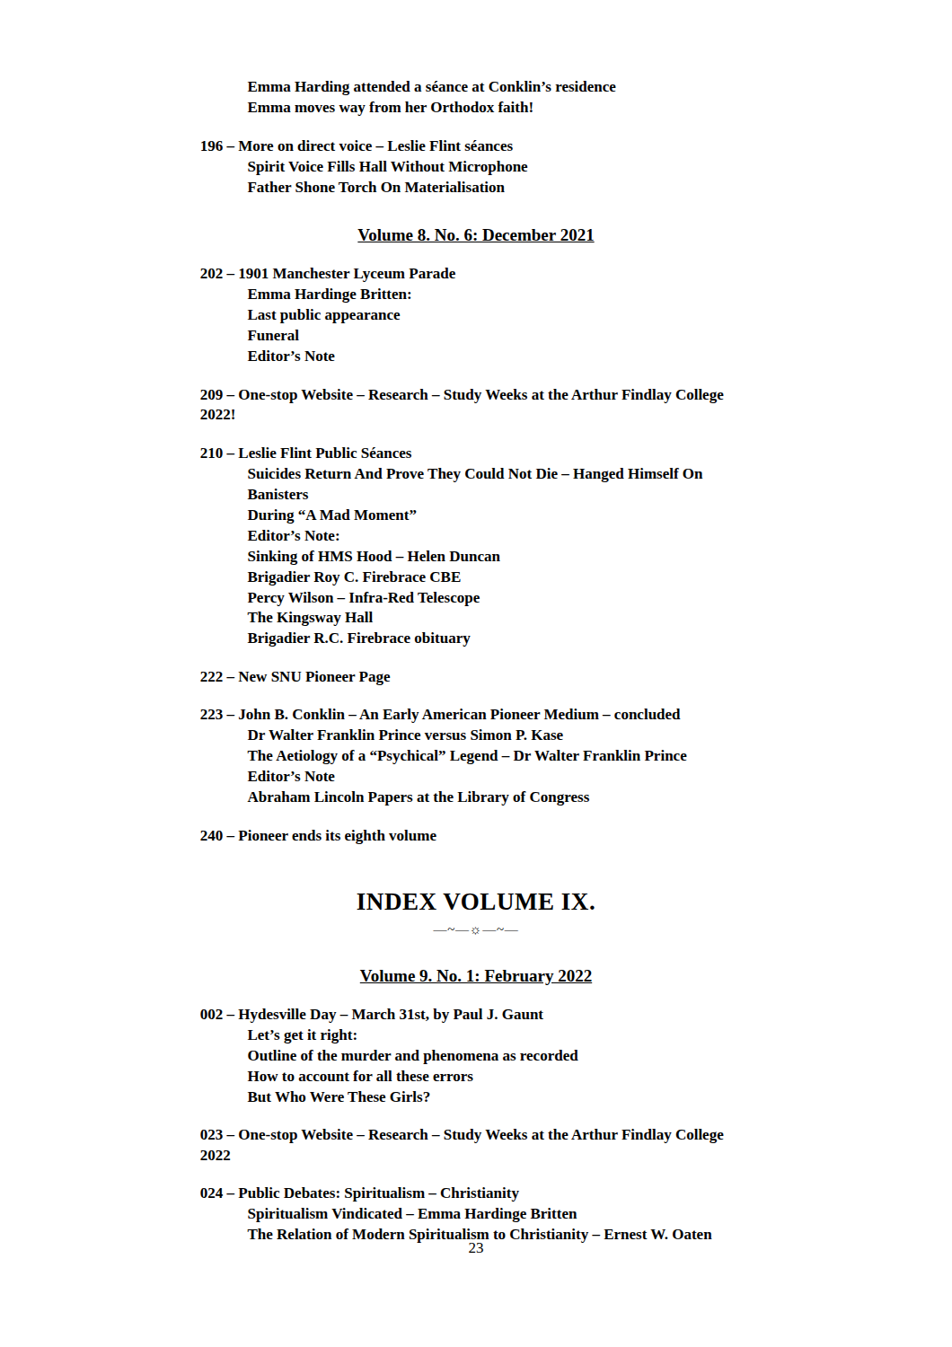Emma Harding attended a séance at Conklin’s residence
Emma moves way from her Orthodox faith!
196 – More on direct voice – Leslie Flint séances
Spirit Voice Fills Hall Without Microphone
Father Shone Torch On Materialisation
Volume 8. No. 6: December 2021
202 – 1901 Manchester Lyceum Parade
Emma Hardinge Britten:
Last public appearance
Funeral
Editor’s Note
209 – One-stop Website – Research – Study Weeks at the Arthur Findlay College 2022!
210 – Leslie Flint Public Séances
Suicides Return And Prove They Could Not Die – Hanged Himself On Banisters
During “A Mad Moment”
Editor’s Note:
Sinking of HMS Hood – Helen Duncan
Brigadier Roy C. Firebrace CBE
Percy Wilson – Infra-Red Telescope
The Kingsway Hall
Brigadier R.C. Firebrace obituary
222 – New SNU Pioneer Page
223 – John B. Conklin – An Early American Pioneer Medium – concluded
Dr Walter Franklin Prince versus Simon P. Kase
The Aetiology of a “Psychical” Legend – Dr Walter Franklin Prince
Editor’s Note
Abraham Lincoln Papers at the Library of Congress
240 – Pioneer ends its eighth volume
INDEX VOLUME IX.
—~—☼—~—
Volume 9. No. 1: February 2022
002 – Hydesville Day – March 31st, by Paul J. Gaunt
Let’s get it right:
Outline of the murder and phenomena as recorded
How to account for all these errors
But Who Were These Girls?
023 – One-stop Website – Research – Study Weeks at the Arthur Findlay College 2022
024 – Public Debates: Spiritualism – Christianity
Spiritualism Vindicated – Emma Hardinge Britten
The Relation of Modern Spiritualism to Christianity – Ernest W. Oaten
23